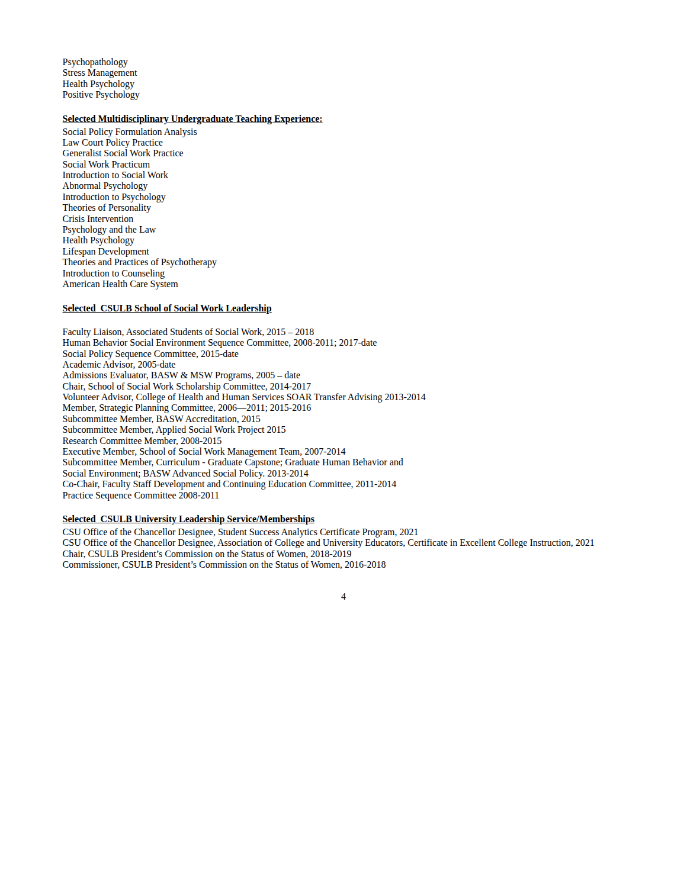Psychopathology
Stress Management
Health Psychology
Positive Psychology
Selected Multidisciplinary Undergraduate Teaching Experience:
Social Policy Formulation Analysis
Law Court Policy Practice
Generalist Social Work Practice
Social Work Practicum
Introduction to Social Work
Abnormal Psychology
Introduction to Psychology
Theories of Personality
Crisis Intervention
Psychology and the Law
Health Psychology
Lifespan Development
Theories and Practices of Psychotherapy
Introduction to Counseling
American Health Care System
Selected CSULB School of Social Work Leadership
Faculty Liaison, Associated Students of Social Work, 2015 – 2018
Human Behavior Social Environment Sequence Committee, 2008-2011; 2017-date
Social Policy Sequence Committee, 2015-date
Academic Advisor, 2005-date
Admissions Evaluator, BASW & MSW Programs, 2005 – date
Chair, School of Social Work Scholarship Committee, 2014-2017
Volunteer Advisor, College of Health and Human Services SOAR Transfer Advising 2013-2014
Member, Strategic Planning Committee, 2006—2011; 2015-2016
Subcommittee Member, BASW Accreditation, 2015
Subcommittee Member, Applied Social Work Project 2015
Research Committee Member, 2008-2015
Executive Member, School of Social Work Management Team, 2007-2014
Subcommittee Member, Curriculum - Graduate Capstone; Graduate Human Behavior and
Social Environment; BASW Advanced Social Policy. 2013-2014
Co-Chair, Faculty Staff Development and Continuing Education Committee, 2011-2014
Practice Sequence Committee 2008-2011
Selected CSULB University Leadership Service/Memberships
CSU Office of the Chancellor Designee, Student Success Analytics Certificate Program, 2021
CSU Office of the Chancellor Designee, Association of College and University Educators, Certificate in Excellent College Instruction, 2021
Chair, CSULB President’s Commission on the Status of Women, 2018-2019
Commissioner, CSULB President’s Commission on the Status of Women, 2016-2018
4